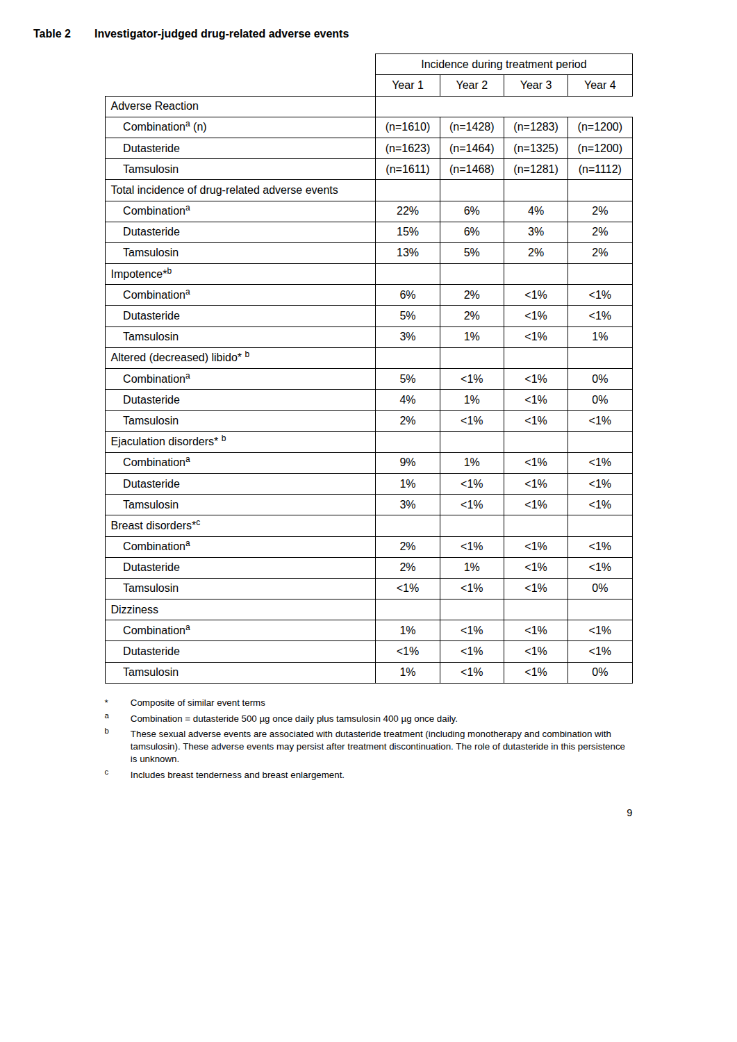Table 2 Investigator-judged drug-related adverse events
| | Incidence during treatment period |
| --- | --- |
| Year 1 | Year 2 | Year 3 | Year 4 |
| Adverse Reaction | | | | |
| Combination a (n) | (n=1610) | (n=1428) | (n=1283) | (n=1200) |
| Dutasteride | (n=1623) | (n=1464) | (n=1325) | (n=1200) |
| Tamsulosin | (n=1611) | (n=1468) | (n=1281) | (n=1112) |
| Total incidence of drug-related adverse events | | | | |
| Combination a | 22% | 6% | 4% | 2% |
| Dutasteride | 15% | 6% | 3% | 2% |
| Tamsulosin | 13% | 5% | 2% | 2% |
| Impotence* b | | | | |
| Combination a | 6% | 2% | <1% | <1% |
| Dutasteride | 5% | 2% | <1% | <1% |
| Tamsulosin | 3% | 1% | <1% | 1% |
| Altered (decreased) libido* b | | | | |
| Combination a | 5% | <1% | <1% | 0% |
| Dutasteride | 4% | 1% | <1% | 0% |
| Tamsulosin | 2% | <1% | <1% | <1% |
| Ejaculation disorders* b | | | | |
| Combination a | 9% | 1% | <1% | <1% |
| Dutasteride | 1% | <1% | <1% | <1% |
| Tamsulosin | 3% | <1% | <1% | <1% |
| Breast disorders* c | | | | |
| Combination a | 2% | <1% | <1% | <1% |
| Dutasteride | 2% | 1% | <1% | <1% |
| Tamsulosin | <1% | <1% | <1% | 0% |
| Dizziness | | | | |
| Combination a | 1% | <1% | <1% | <1% |
| Dutasteride | <1% | <1% | <1% | <1% |
| Tamsulosin | 1% | <1% | <1% | 0% |
*Composite of similar event terms
aCombination = dutasteride 500 µg once daily plus tamsulosin 400 µg once daily.
bThese sexual adverse events are associated with dutasteride treatment (including monotherapy and combination with tamsulosin). These adverse events may persist after treatment discontinuation. The role of dutasteride in this persistence is unknown.
cIncludes breast tenderness and breast enlargement.
9